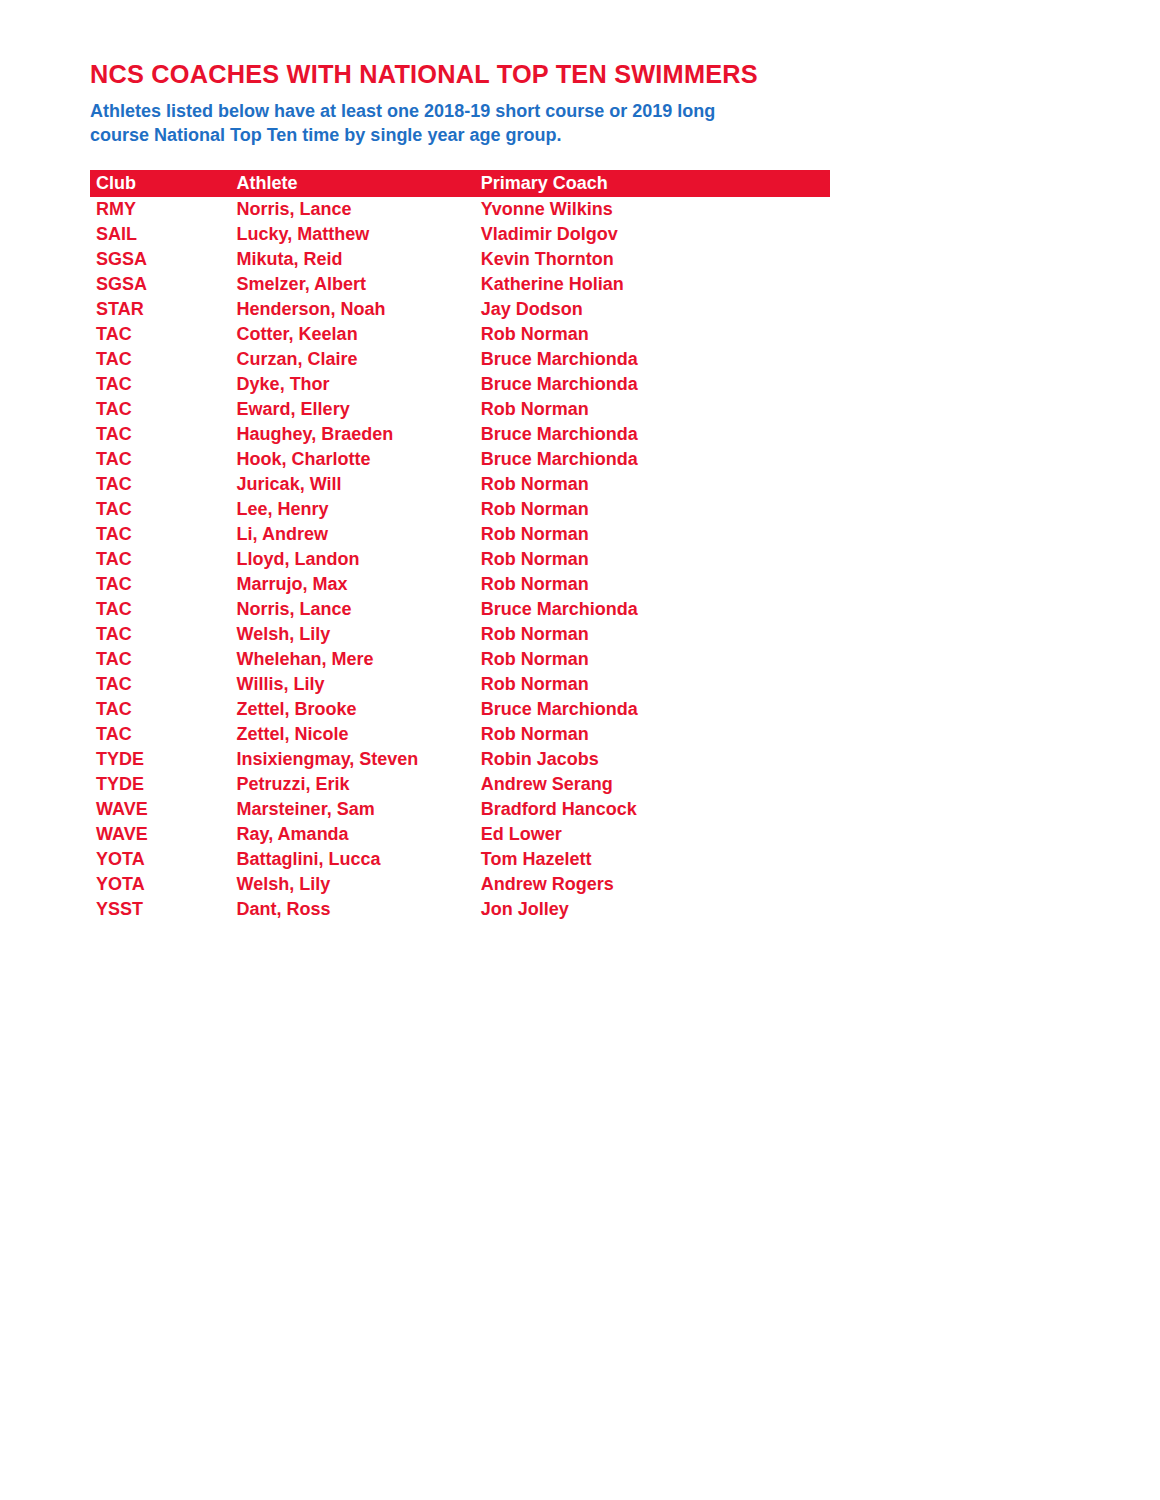NCS COACHES WITH NATIONAL TOP TEN SWIMMERS
Athletes listed below have at least one 2018-19 short course or 2019 long course National Top Ten time by single year age group.
| Club | Athlete | Primary Coach |
| --- | --- | --- |
| RMY | Norris, Lance | Yvonne Wilkins |
| SAIL | Lucky, Matthew | Vladimir Dolgov |
| SGSA | Mikuta, Reid | Kevin Thornton |
| SGSA | Smelzer, Albert | Katherine Holian |
| STAR | Henderson, Noah | Jay Dodson |
| TAC | Cotter, Keelan | Rob Norman |
| TAC | Curzan, Claire | Bruce Marchionda |
| TAC | Dyke, Thor | Bruce Marchionda |
| TAC | Eward, Ellery | Rob Norman |
| TAC | Haughey, Braeden | Bruce Marchionda |
| TAC | Hook, Charlotte | Bruce Marchionda |
| TAC | Juricak, Will | Rob Norman |
| TAC | Lee, Henry | Rob Norman |
| TAC | Li, Andrew | Rob Norman |
| TAC | Lloyd, Landon | Rob Norman |
| TAC | Marrujo, Max | Rob Norman |
| TAC | Norris, Lance | Bruce Marchionda |
| TAC | Welsh, Lily | Rob Norman |
| TAC | Whelehan, Mere | Rob Norman |
| TAC | Willis, Lily | Rob Norman |
| TAC | Zettel, Brooke | Bruce Marchionda |
| TAC | Zettel, Nicole | Rob Norman |
| TYDE | Insixiengmay, Steven | Robin Jacobs |
| TYDE | Petruzzi, Erik | Andrew Serang |
| WAVE | Marsteiner, Sam | Bradford Hancock |
| WAVE | Ray, Amanda | Ed Lower |
| YOTA | Battaglini, Lucca | Tom Hazelett |
| YOTA | Welsh, Lily | Andrew Rogers |
| YSST | Dant, Ross | Jon Jolley |